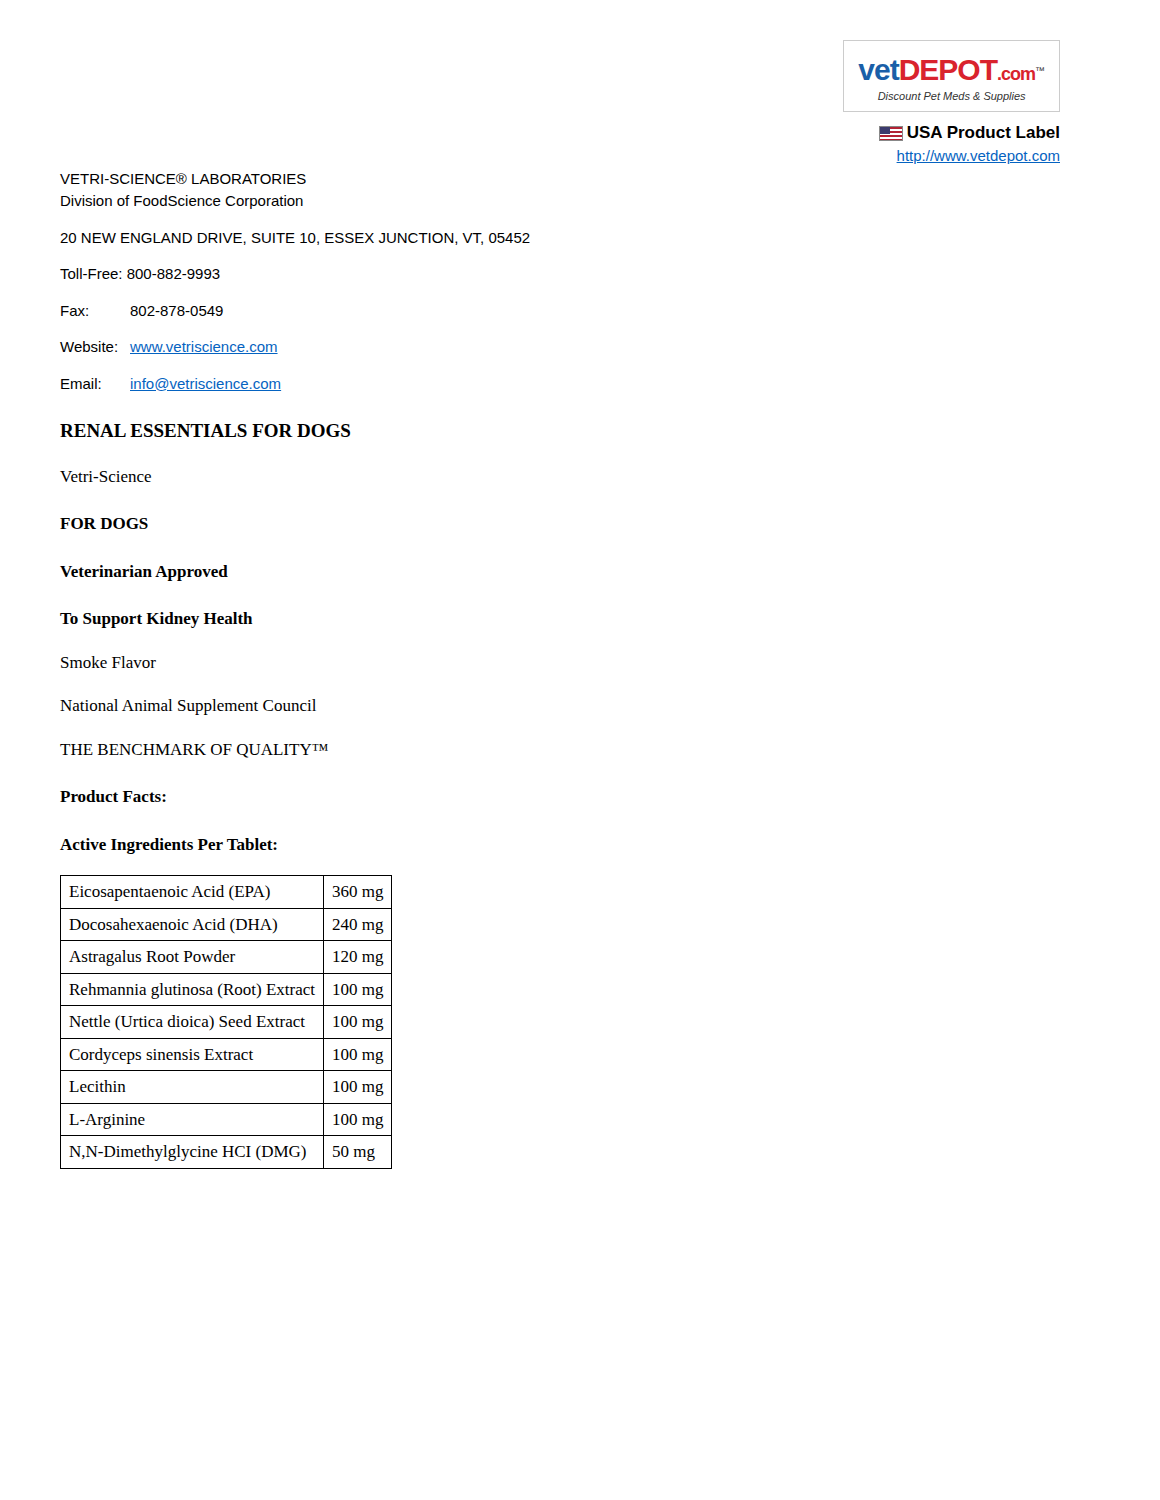vet DEPOT.com™
Discount Pet Meds & Supplies
USA Product Label
http://www.vetdepot.com
VETRI-SCIENCE® LABORATORIES
Division of FoodScience Corporation
20 NEW ENGLAND DRIVE, SUITE 10, ESSEX JUNCTION, VT, 05452
Toll-Free: 800-882-9993
Fax: 802-878-0549
Website: www.vetriscience.com
Email: info@vetriscience.com
RENAL ESSENTIALS FOR DOGS
Vetri-Science
FOR DOGS
Veterinarian Approved
To Support Kidney Health
Smoke Flavor
National Animal Supplement Council
THE BENCHMARK OF QUALITY™
Product Facts:
Active Ingredients Per Tablet:
| Eicosapentaenoic Acid (EPA) | 360 mg |
| Docosahexaenoic Acid (DHA) | 240 mg |
| Astragalus Root Powder | 120 mg |
| Rehmannia glutinosa (Root) Extract | 100 mg |
| Nettle (Urtica dioica) Seed Extract | 100 mg |
| Cordyceps sinensis Extract | 100 mg |
| Lecithin | 100 mg |
| L-Arginine | 100 mg |
| N,N-Dimethylglycine HCI (DMG) | 50 mg |